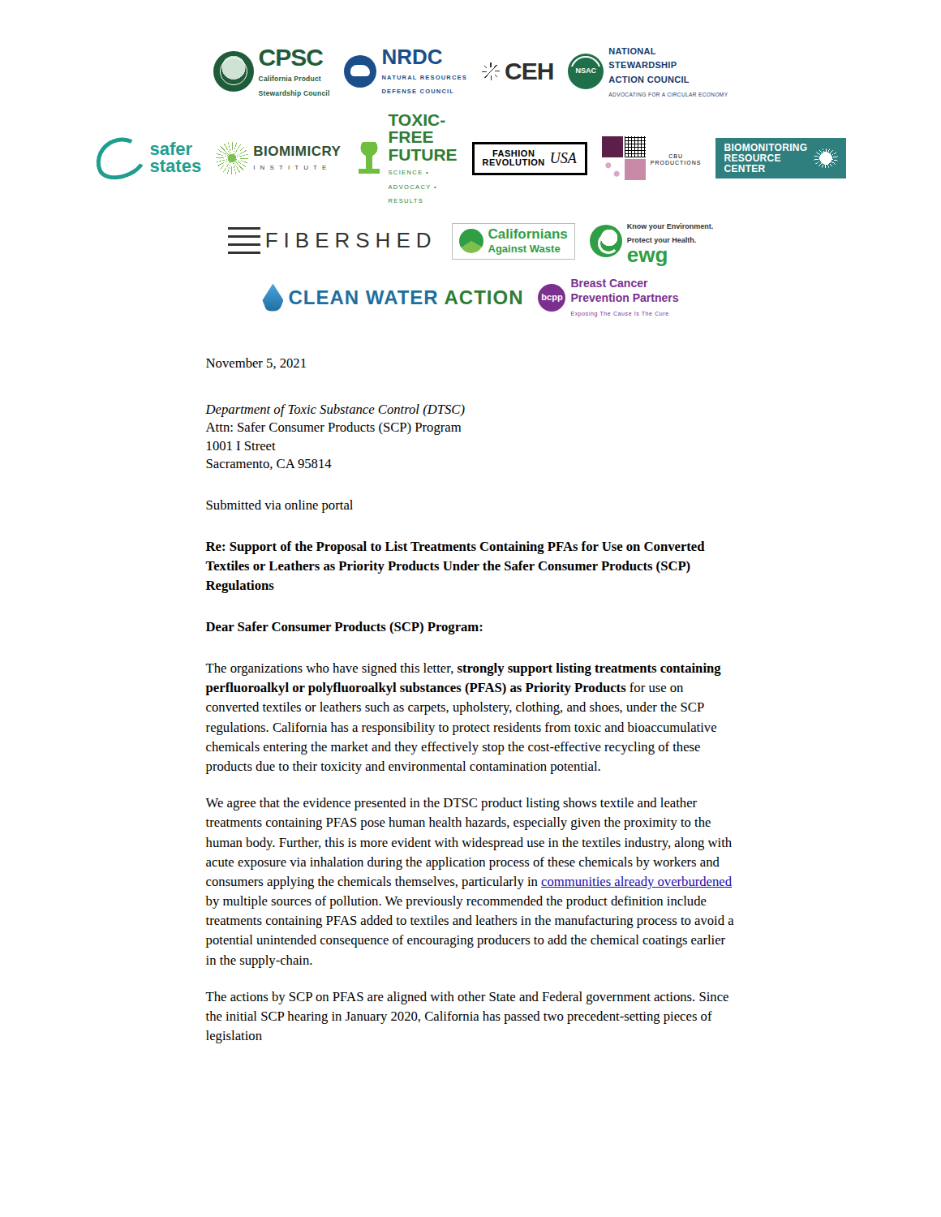CPSC
California Product
Stewardship Council
NRDC
NATURAL RESOURCES
DEFENSE COUNCIL
CEH
NSAC NATIONAL
STEWARDSHIP
ACTION COUNCIL
ADVOCATING FOR A CIRCULAR ECONOMY
safer
states
BIOMIMICRY
I N S T I T U T E
TOXIC-FREE
FUTURE
SCIENCE • ADVOCACY • RESULTS
FASHION
REVOLUTION
USA
CBU PRODUCTIONS
BIOMONITORING
RESOURCE
CENTER
FIBERSHED
Californians
Against Waste
Know your Environment.
Protect your Health.
ewg
CLEAN WATER ACTION
Breast Cancer
Prevention Partners
Exposing The Cause Is The Cure
November 5, 2021
Department of Toxic Substance Control (DTSC)
Attn: Safer Consumer Products (SCP) Program
1001 I Street
Sacramento, CA 95814
Submitted via online portal
Re: Support of the Proposal to List Treatments Containing PFAs for Use on Converted Textiles or Leathers as Priority Products Under the Safer Consumer Products (SCP) Regulations
Dear Safer Consumer Products (SCP) Program:
The organizations who have signed this letter, strongly support listing treatments containing perfluoroalkyl or polyfluoroalkyl substances (PFAS) as Priority Products for use on converted textiles or leathers such as carpets, upholstery, clothing, and shoes, under the SCP regulations. California has a responsibility to protect residents from toxic and bioaccumulative chemicals entering the market and they effectively stop the cost-effective recycling of these products due to their toxicity and environmental contamination potential.
We agree that the evidence presented in the DTSC product listing shows textile and leather treatments containing PFAS pose human health hazards, especially given the proximity to the human body. Further, this is more evident with widespread use in the textiles industry, along with acute exposure via inhalation during the application process of these chemicals by workers and consumers applying the chemicals themselves, particularly in communities already overburdened by multiple sources of pollution. We previously recommended the product definition include treatments containing PFAS added to textiles and leathers in the manufacturing process to avoid a potential unintended consequence of encouraging producers to add the chemical coatings earlier in the supply-chain.
The actions by SCP on PFAS are aligned with other State and Federal government actions. Since the initial SCP hearing in January 2020, California has passed two precedent-setting pieces of legislation